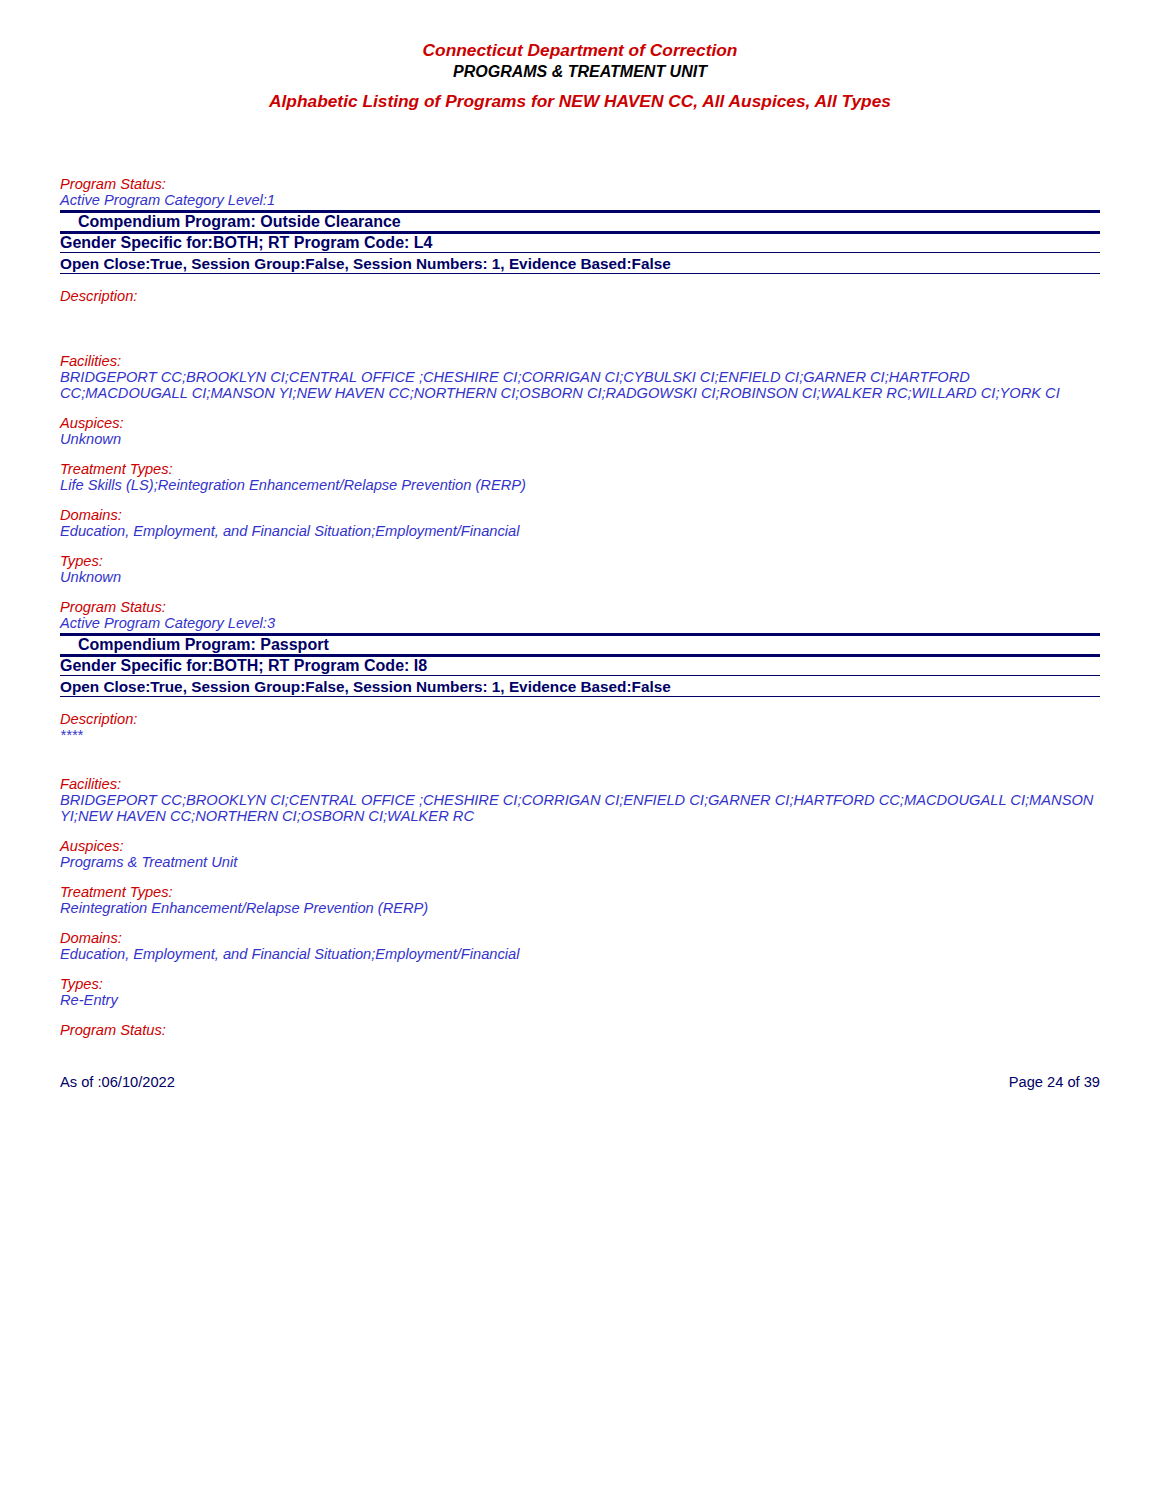Connecticut Department of Correction
PROGRAMS & TREATMENT UNIT
Alphabetic Listing of Programs for NEW HAVEN CC, All Auspices, All Types
Program Status:
Active Program Category Level:1
Compendium Program: Outside Clearance
Gender Specific for:BOTH; RT Program Code: L4
Open Close:True, Session Group:False, Session Numbers: 1, Evidence Based:False
Description:
Facilities:
BRIDGEPORT CC;BROOKLYN CI;CENTRAL OFFICE ;CHESHIRE CI;CORRIGAN CI;CYBULSKI CI;ENFIELD CI;GARNER CI;HARTFORD CC;MACDOUGALL CI;MANSON YI;NEW HAVEN CC;NORTHERN CI;OSBORN CI;RADGOWSKI CI;ROBINSON CI;WALKER RC;WILLARD CI;YORK CI
Auspices:
Unknown
Treatment Types:
Life Skills (LS);Reintegration Enhancement/Relapse Prevention (RERP)
Domains:
Education, Employment, and Financial Situation;Employment/Financial
Types:
Unknown
Program Status:
Active Program Category Level:3
Compendium Program: Passport
Gender Specific for:BOTH; RT Program Code: I8
Open Close:True, Session Group:False, Session Numbers: 1, Evidence Based:False
Description:
****
Facilities:
BRIDGEPORT CC;BROOKLYN CI;CENTRAL OFFICE ;CHESHIRE CI;CORRIGAN CI;ENFIELD CI;GARNER CI;HARTFORD CC;MACDOUGALL CI;MANSON YI;NEW HAVEN CC;NORTHERN CI;OSBORN CI;WALKER RC
Auspices:
Programs & Treatment Unit
Treatment Types:
Reintegration Enhancement/Relapse Prevention (RERP)
Domains:
Education, Employment, and Financial Situation;Employment/Financial
Types:
Re-Entry
Program Status:
As of :06/10/2022 Page 24 of 39